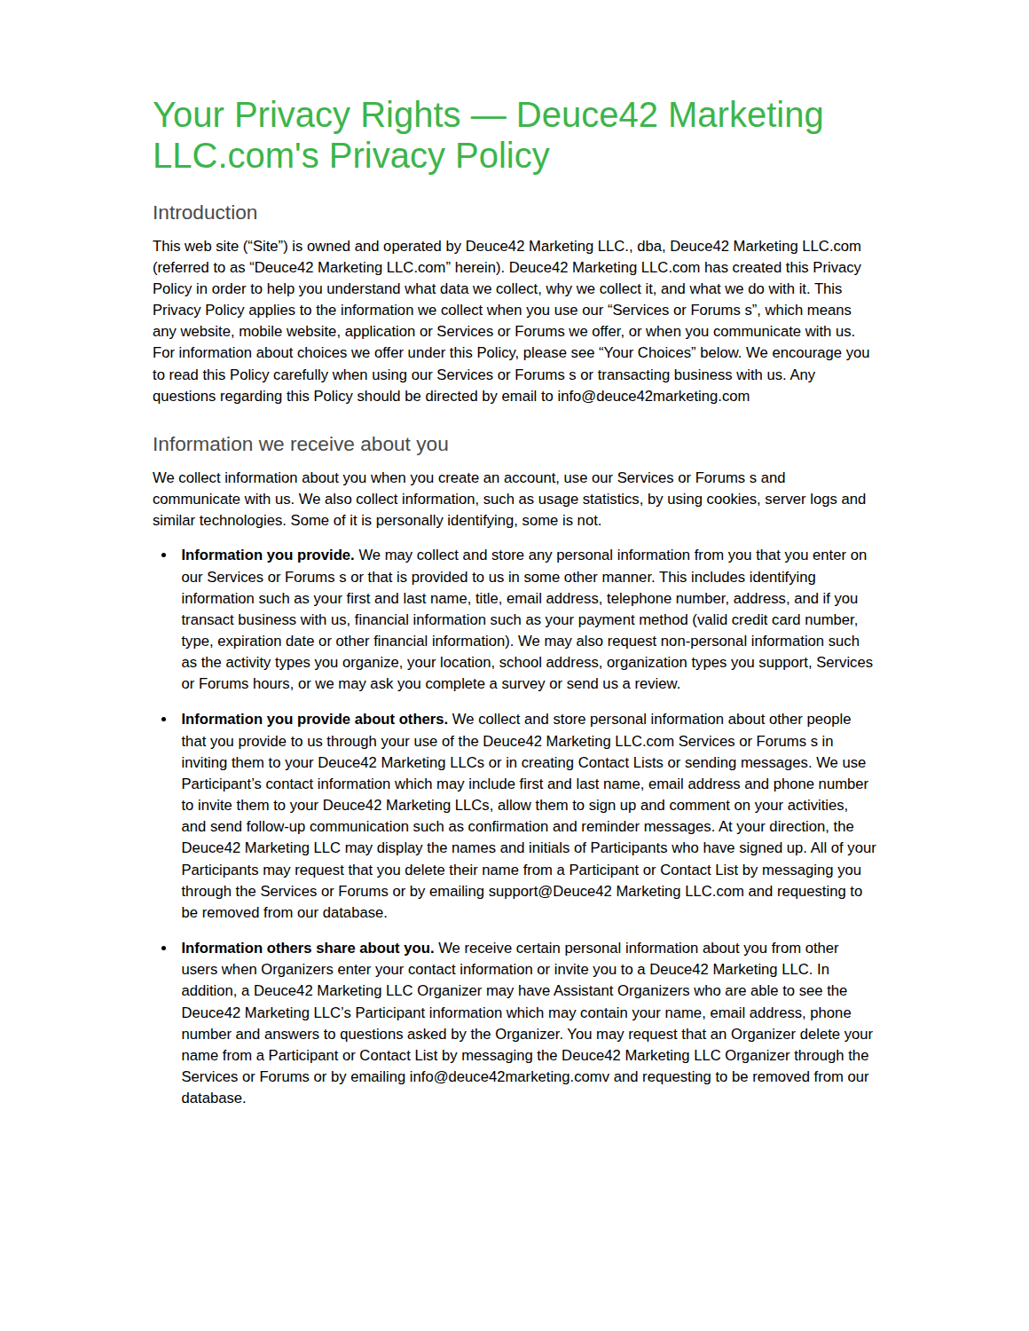Your Privacy Rights — Deuce42 Marketing LLC.com's Privacy Policy
Introduction
This web site (“Site”) is owned and operated by Deuce42 Marketing LLC., dba, Deuce42 Marketing LLC.com (referred to as “Deuce42 Marketing LLC.com” herein). Deuce42 Marketing LLC.com has created this Privacy Policy in order to help you understand what data we collect, why we collect it, and what we do with it. This Privacy Policy applies to the information we collect when you use our “Services or Forums s”, which means any website, mobile website, application or Services or Forums we offer, or when you communicate with us. For information about choices we offer under this Policy, please see “Your Choices” below. We encourage you to read this Policy carefully when using our Services or Forums s or transacting business with us. Any questions regarding this Policy should be directed by email to info@deuce42marketing.com
Information we receive about you
We collect information about you when you create an account, use our Services or Forums s and communicate with us. We also collect information, such as usage statistics, by using cookies, server logs and similar technologies. Some of it is personally identifying, some is not.
Information you provide. We may collect and store any personal information from you that you enter on our Services or Forums s or that is provided to us in some other manner. This includes identifying information such as your first and last name, title, email address, telephone number, address, and if you transact business with us, financial information such as your payment method (valid credit card number, type, expiration date or other financial information). We may also request non-personal information such as the activity types you organize, your location, school address, organization types you support, Services or Forums hours, or we may ask you complete a survey or send us a review.
Information you provide about others. We collect and store personal information about other people that you provide to us through your use of the Deuce42 Marketing LLC.com Services or Forums s in inviting them to your Deuce42 Marketing LLCs or in creating Contact Lists or sending messages. We use Participant’s contact information which may include first and last name, email address and phone number to invite them to your Deuce42 Marketing LLCs, allow them to sign up and comment on your activities, and send follow-up communication such as confirmation and reminder messages. At your direction, the Deuce42 Marketing LLC may display the names and initials of Participants who have signed up. All of your Participants may request that you delete their name from a Participant or Contact List by messaging you through the Services or Forums or by emailing support@Deuce42 Marketing LLC.com and requesting to be removed from our database.
Information others share about you. We receive certain personal information about you from other users when Organizers enter your contact information or invite you to a Deuce42 Marketing LLC. In addition, a Deuce42 Marketing LLC Organizer may have Assistant Organizers who are able to see the Deuce42 Marketing LLC’s Participant information which may contain your name, email address, phone number and answers to questions asked by the Organizer. You may request that an Organizer delete your name from a Participant or Contact List by messaging the Deuce42 Marketing LLC Organizer through the Services or Forums or by emailing info@deuce42marketing.comv and requesting to be removed from our database.